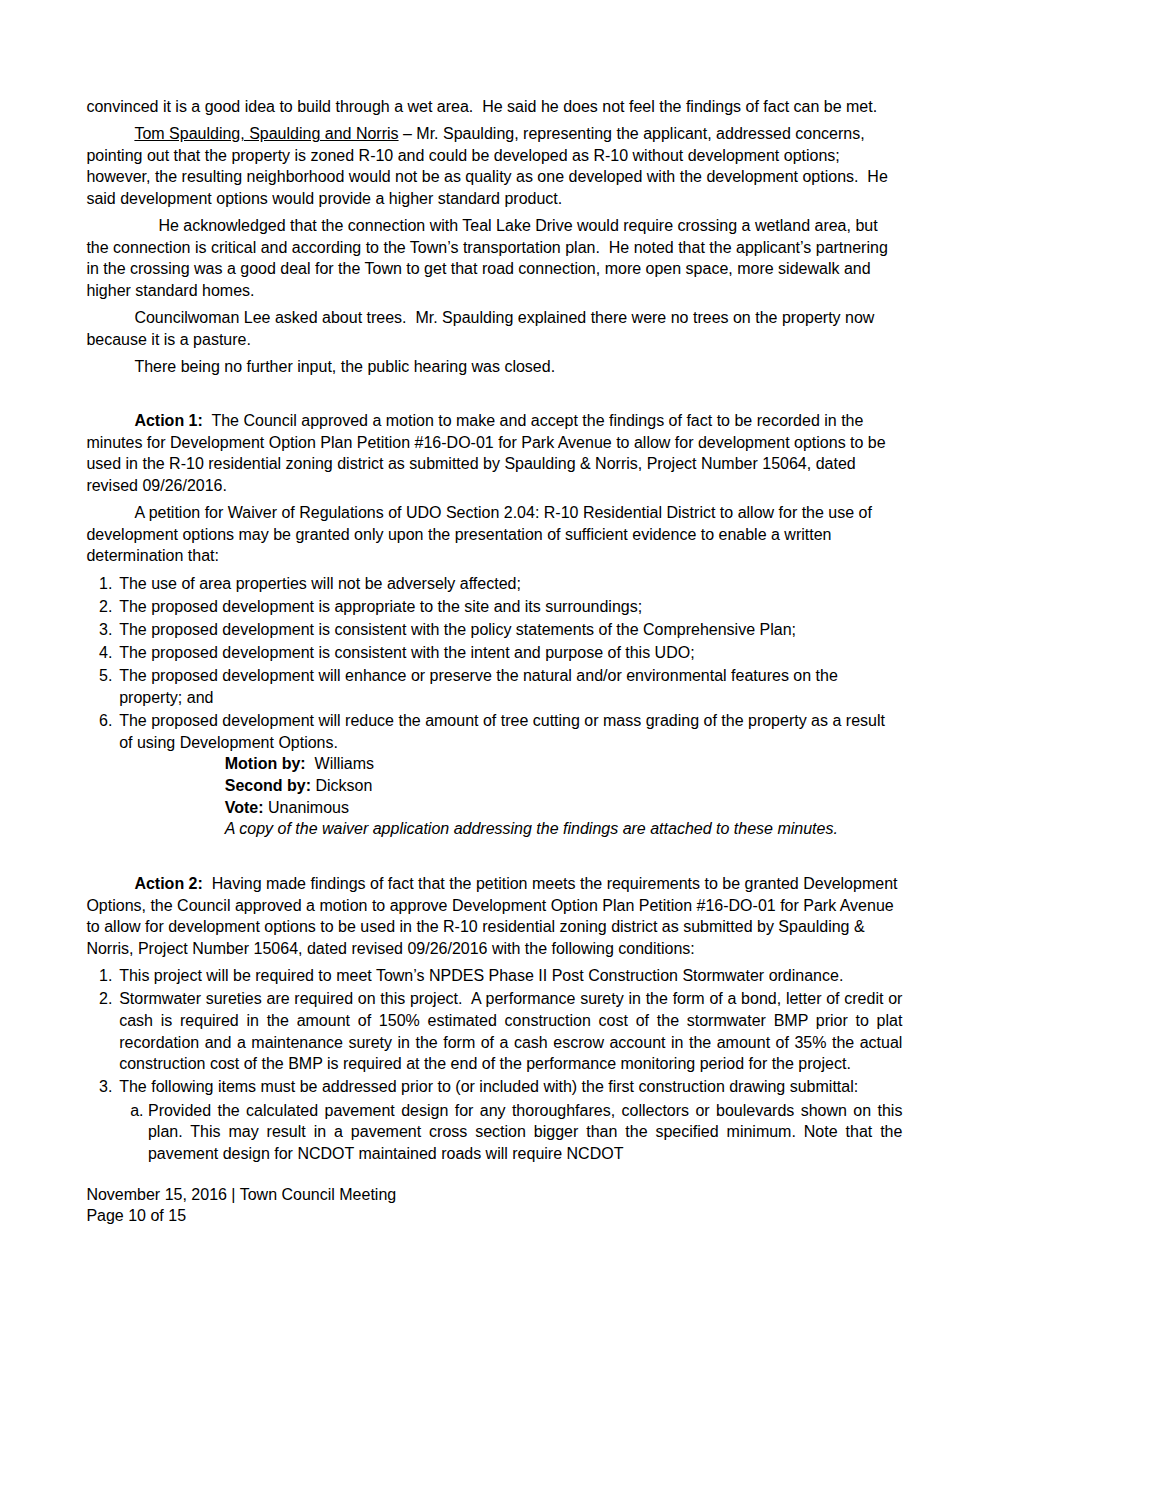convinced it is a good idea to build through a wet area. He said he does not feel the findings of fact can be met.
Tom Spaulding, Spaulding and Norris – Mr. Spaulding, representing the applicant, addressed concerns, pointing out that the property is zoned R-10 and could be developed as R-10 without development options; however, the resulting neighborhood would not be as quality as one developed with the development options. He said development options would provide a higher standard product.
He acknowledged that the connection with Teal Lake Drive would require crossing a wetland area, but the connection is critical and according to the Town’s transportation plan. He noted that the applicant’s partnering in the crossing was a good deal for the Town to get that road connection, more open space, more sidewalk and higher standard homes.
Councilwoman Lee asked about trees. Mr. Spaulding explained there were no trees on the property now because it is a pasture.
There being no further input, the public hearing was closed.
Action 1: The Council approved a motion to make and accept the findings of fact to be recorded in the minutes for Development Option Plan Petition #16-DO-01 for Park Avenue to allow for development options to be used in the R-10 residential zoning district as submitted by Spaulding & Norris, Project Number 15064, dated revised 09/26/2016.
A petition for Waiver of Regulations of UDO Section 2.04: R-10 Residential District to allow for the use of development options may be granted only upon the presentation of sufficient evidence to enable a written determination that:
The use of area properties will not be adversely affected;
The proposed development is appropriate to the site and its surroundings;
The proposed development is consistent with the policy statements of the Comprehensive Plan;
The proposed development is consistent with the intent and purpose of this UDO;
The proposed development will enhance or preserve the natural and/or environmental features on the property; and
The proposed development will reduce the amount of tree cutting or mass grading of the property as a result of using Development Options.
Motion by: Williams
Second by: Dickson
Vote: Unanimous
A copy of the waiver application addressing the findings are attached to these minutes.
Action 2: Having made findings of fact that the petition meets the requirements to be granted Development Options, the Council approved a motion to approve Development Option Plan Petition #16-DO-01 for Park Avenue to allow for development options to be used in the R-10 residential zoning district as submitted by Spaulding & Norris, Project Number 15064, dated revised 09/26/2016 with the following conditions:
This project will be required to meet Town’s NPDES Phase II Post Construction Stormwater ordinance.
Stormwater sureties are required on this project. A performance surety in the form of a bond, letter of credit or cash is required in the amount of 150% estimated construction cost of the stormwater BMP prior to plat recordation and a maintenance surety in the form of a cash escrow account in the amount of 35% the actual construction cost of the BMP is required at the end of the performance monitoring period for the project.
The following items must be addressed prior to (or included with) the first construction drawing submittal:
Provided the calculated pavement design for any thoroughfares, collectors or boulevards shown on this plan. This may result in a pavement cross section bigger than the specified minimum. Note that the pavement design for NCDOT maintained roads will require NCDOT
November 15, 2016 | Town Council Meeting
Page 10 of 15